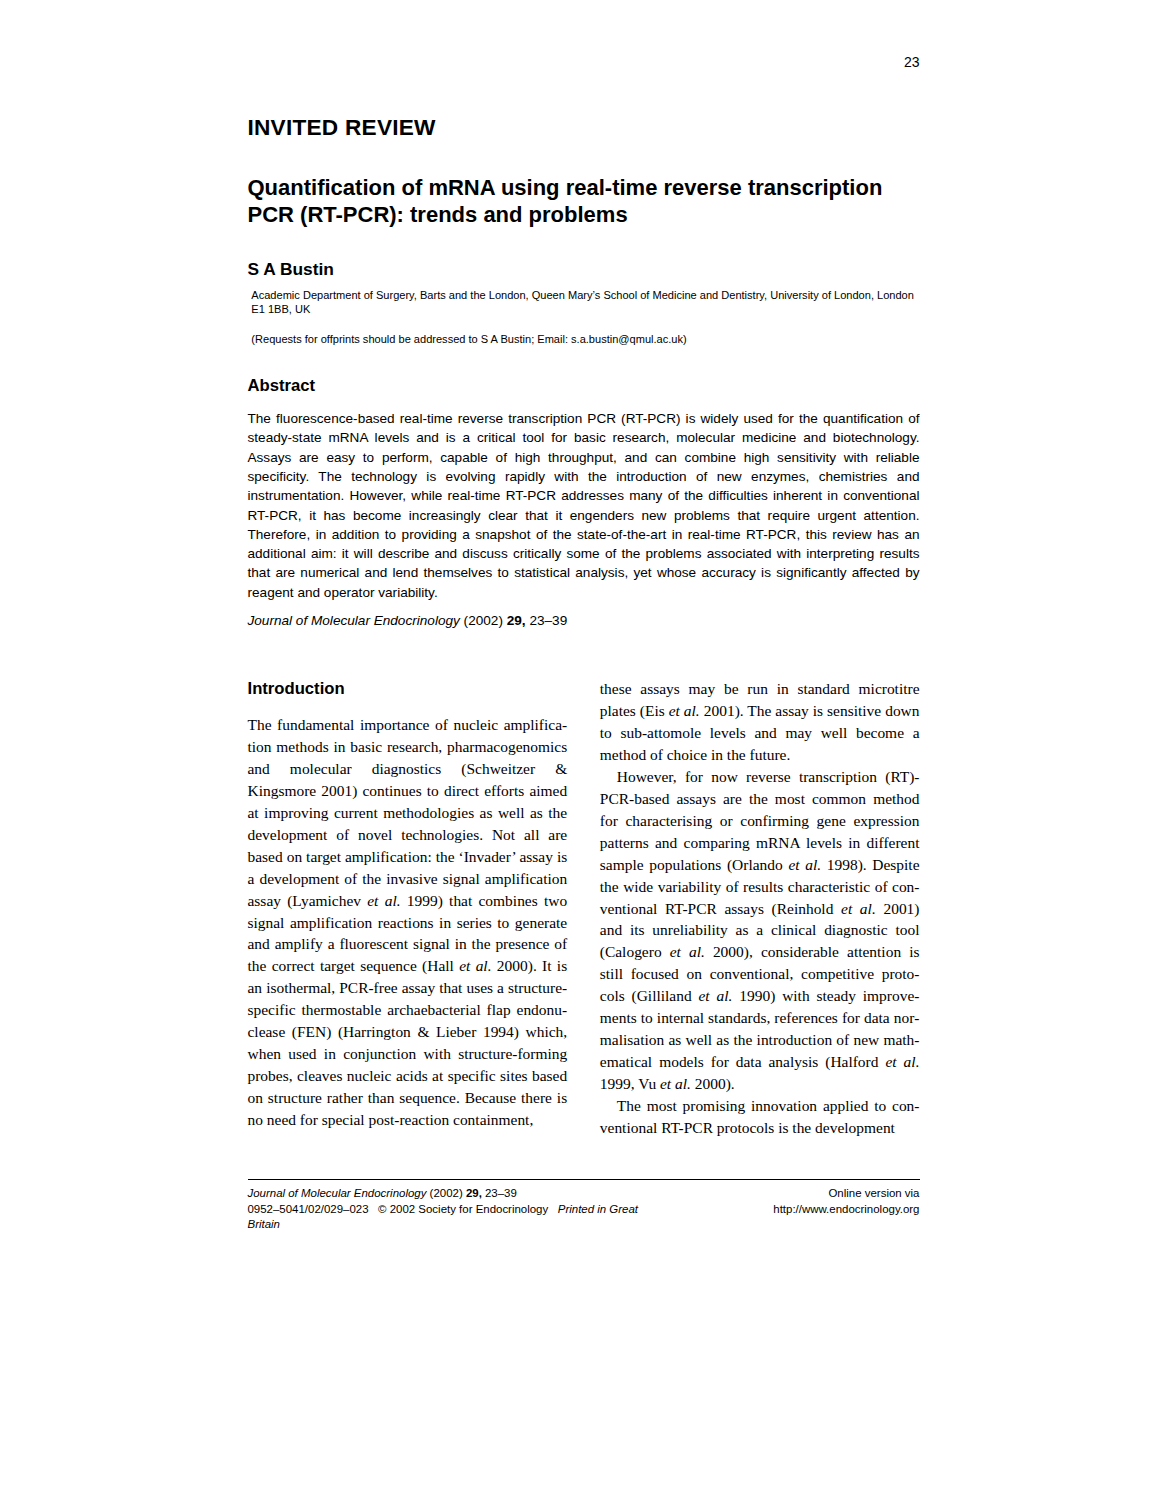23
INVITED REVIEW
Quantification of mRNA using real-time reverse transcription PCR (RT-PCR): trends and problems
S A Bustin
Academic Department of Surgery, Barts and the London, Queen Mary’s School of Medicine and Dentistry, University of London, London E1 1BB, UK
(Requests for offprints should be addressed to S A Bustin; Email: s.a.bustin@qmul.ac.uk)
Abstract
The fluorescence-based real-time reverse transcription PCR (RT-PCR) is widely used for the quantification of steady-state mRNA levels and is a critical tool for basic research, molecular medicine and biotechnology. Assays are easy to perform, capable of high throughput, and can combine high sensitivity with reliable specificity. The technology is evolving rapidly with the introduction of new enzymes, chemistries and instrumentation. However, while real-time RT-PCR addresses many of the difficulties inherent in conventional RT-PCR, it has become increasingly clear that it engenders new problems that require urgent attention. Therefore, in addition to providing a snapshot of the state-of-the-art in real-time RT-PCR, this review has an additional aim: it will describe and discuss critically some of the problems associated with interpreting results that are numerical and lend themselves to statistical analysis, yet whose accuracy is significantly affected by reagent and operator variability.
Journal of Molecular Endocrinology (2002) 29, 23–39
Introduction
The fundamental importance of nucleic amplification methods in basic research, pharmacogenomics and molecular diagnostics (Schweitzer & Kingsmore 2001) continues to direct efforts aimed at improving current methodologies as well as the development of novel technologies. Not all are based on target amplification: the ‘Invader’ assay is a development of the invasive signal amplification assay (Lyamichev et al. 1999) that combines two signal amplification reactions in series to generate and amplify a fluorescent signal in the presence of the correct target sequence (Hall et al. 2000). It is an isothermal, PCR-free assay that uses a structure-specific thermostable archaebacterial flap endonuclease (FEN) (Harrington & Lieber 1994) which, when used in conjunction with structure-forming probes, cleaves nucleic acids at specific sites based on structure rather than sequence. Because there is no need for special post-reaction containment,
these assays may be run in standard microtitre plates (Eis et al. 2001). The assay is sensitive down to sub-attomole levels and may well become a method of choice in the future.
However, for now reverse transcription (RT)-PCR-based assays are the most common method for characterising or confirming gene expression patterns and comparing mRNA levels in different sample populations (Orlando et al. 1998). Despite the wide variability of results characteristic of conventional RT-PCR assays (Reinhold et al. 2001) and its unreliability as a clinical diagnostic tool (Calogero et al. 2000), considerable attention is still focused on conventional, competitive protocols (Gilliland et al. 1990) with steady improvements to internal standards, references for data normalisation as well as the introduction of new mathematical models for data analysis (Halford et al. 1999, Vu et al. 2000).
The most promising innovation applied to conventional RT-PCR protocols is the development
Journal of Molecular Endocrinology (2002) 29, 23–39
0952–5041/02/029–023 © 2002 Society for Endocrinology Printed in Great Britain
Online version via http://www.endocrinology.org